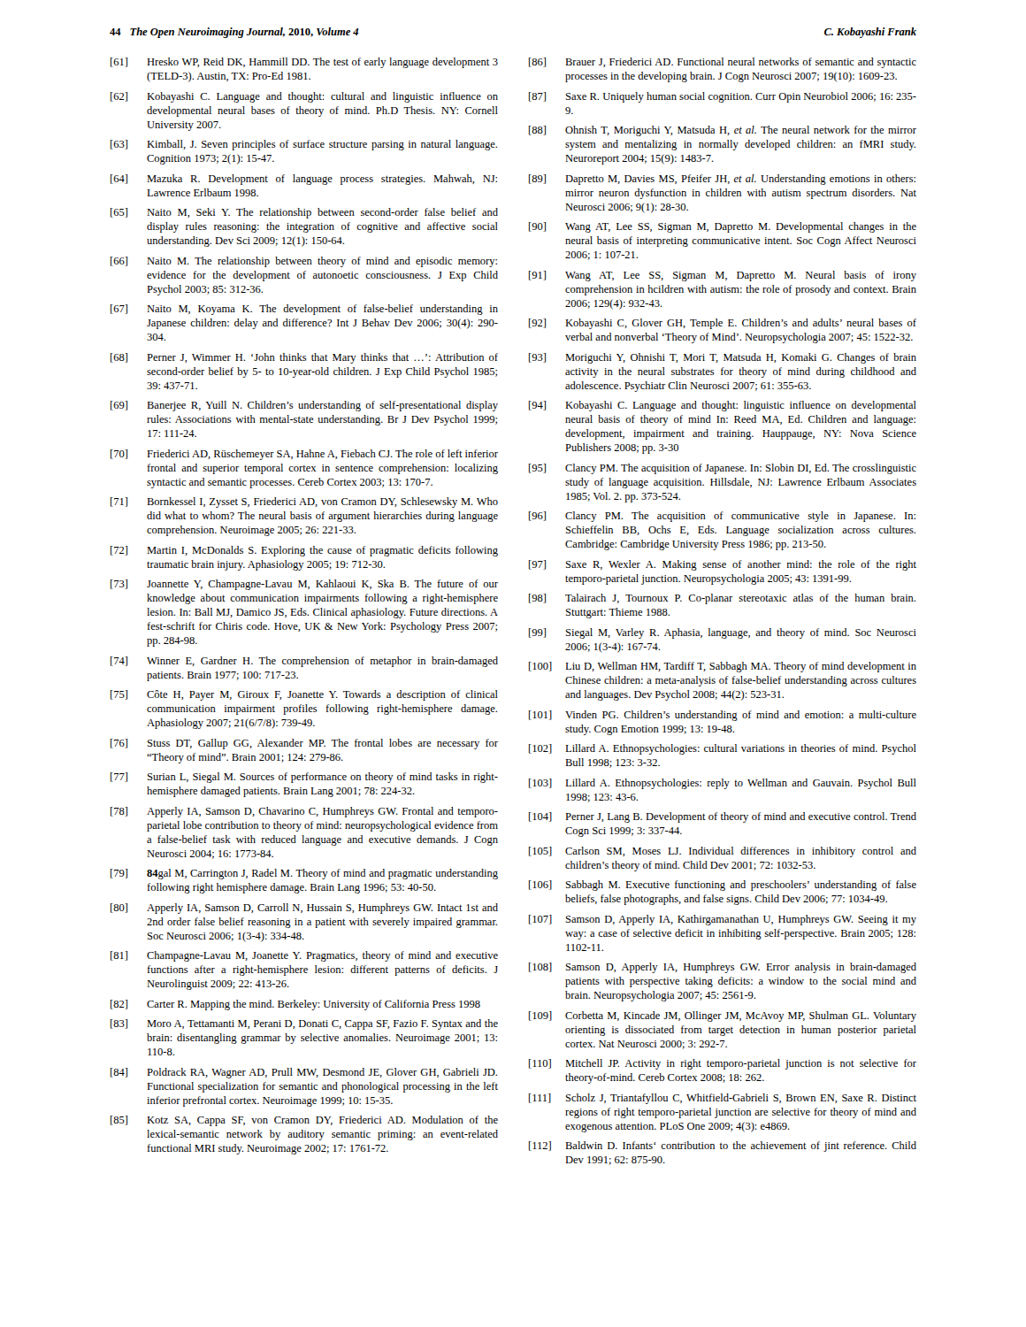44 The Open Neuroimaging Journal, 2010, Volume 4
C. Kobayashi Frank
[61] Hresko WP, Reid DK, Hammill DD. The test of early language development 3 (TELD-3). Austin, TX: Pro-Ed 1981.
[62] Kobayashi C. Language and thought: cultural and linguistic influence on developmental neural bases of theory of mind. Ph.D Thesis. NY: Cornell University 2007.
[63] Kimball, J. Seven principles of surface structure parsing in natural language. Cognition 1973; 2(1): 15-47.
[64] Mazuka R. Development of language process strategies. Mahwah, NJ: Lawrence Erlbaum 1998.
[65] Naito M, Seki Y. The relationship between second-order false belief and display rules reasoning: the integration of cognitive and affective social understanding. Dev Sci 2009; 12(1): 150-64.
[66] Naito M. The relationship between theory of mind and episodic memory: evidence for the development of autonoetic consciousness. J Exp Child Psychol 2003; 85: 312-36.
[67] Naito M, Koyama K. The development of false-belief understanding in Japanese children: delay and difference? Int J Behav Dev 2006; 30(4): 290-304.
[68] Perner J, Wimmer H. ‘John thinks that Mary thinks that …’: Attribution of second-order belief by 5- to 10-year-old children. J Exp Child Psychol 1985; 39: 437-71.
[69] Banerjee R, Yuill N. Children’s understanding of self-presentational display rules: Associations with mental-state understanding. Br J Dev Psychol 1999; 17: 111-24.
[70] Friederici AD, Rüschemeyer SA, Hahne A, Fiebach CJ. The role of left inferior frontal and superior temporal cortex in sentence comprehension: localizing syntactic and semantic processes. Cereb Cortex 2003; 13: 170-7.
[71] Bornkessel I, Zysset S, Friederici AD, von Cramon DY, Schlesewsky M. Who did what to whom? The neural basis of argument hierarchies during language comprehension. Neuroimage 2005; 26: 221-33.
[72] Martin I, McDonalds S. Exploring the cause of pragmatic deficits following traumatic brain injury. Aphasiology 2005; 19: 712-30.
[73] Joannette Y, Champagne-Lavau M, Kahlaoui K, Ska B. The future of our knowledge about communication impairments following a right-hemisphere lesion. In: Ball MJ, Damico JS, Eds. Clinical aphasiology. Future directions. A fest-schrift for Chiris code. Hove, UK & New York: Psychology Press 2007; pp. 284-98.
[74] Winner E, Gardner H. The comprehension of metaphor in brain-damaged patients. Brain 1977; 100: 717-23.
[75] Côte H, Payer M, Giroux F, Joanette Y. Towards a description of clinical communication impairment profiles following right-hemisphere damage. Aphasiology 2007; 21(6/7/8): 739-49.
[76] Stuss DT, Gallup GG, Alexander MP. The frontal lobes are necessary for “Theory of mind”. Brain 2001; 124: 279-86.
[77] Surian L, Siegal M. Sources of performance on theory of mind tasks in right-hemisphere damaged patients. Brain Lang 2001; 78: 224-32.
[78] Apperly IA, Samson D, Chavarino C, Humphreys GW. Frontal and temporo-parietal lobe contribution to theory of mind: neuropsychological evidence from a false-belief task with reduced language and executive demands. J Cogn Neurosci 2004; 16: 1773-84.
[79] 84gal M, Carrington J, Radel M. Theory of mind and pragmatic understanding following right hemisphere damage. Brain Lang 1996; 53: 40-50.
[80] Apperly IA, Samson D, Carroll N, Hussain S, Humphreys GW. Intact 1st and 2nd order false belief reasoning in a patient with severely impaired grammar. Soc Neurosci 2006; 1(3-4): 334-48.
[81] Champagne-Lavau M, Joanette Y. Pragmatics, theory of mind and executive functions after a right-hemisphere lesion: different patterns of deficits. J Neurolinguist 2009; 22: 413-26.
[82] Carter R. Mapping the mind. Berkeley: University of California Press 1998
[83] Moro A, Tettamanti M, Perani D, Donati C, Cappa SF, Fazio F. Syntax and the brain: disentangling grammar by selective anomalies. Neuroimage 2001; 13: 110-8.
[84] Poldrack RA, Wagner AD, Prull MW, Desmond JE, Glover GH, Gabrieli JD. Functional specialization for semantic and phonological processing in the left inferior prefrontal cortex. Neuroimage 1999; 10: 15-35.
[85] Kotz SA, Cappa SF, von Cramon DY, Friederici AD. Modulation of the lexical-semantic network by auditory semantic priming: an event-related functional MRI study. Neuroimage 2002; 17: 1761-72.
[86] Brauer J, Friederici AD. Functional neural networks of semantic and syntactic processes in the developing brain. J Cogn Neurosci 2007; 19(10): 1609-23.
[87] Saxe R. Uniquely human social cognition. Curr Opin Neurobiol 2006; 16: 235-9.
[88] Ohnish T, Moriguchi Y, Matsuda H, et al. The neural network for the mirror system and mentalizing in normally developed children: an fMRI study. Neuroreport 2004; 15(9): 1483-7.
[89] Dapretto M, Davies MS, Pfeifer JH, et al. Understanding emotions in others: mirror neuron dysfunction in children with autism spectrum disorders. Nat Neurosci 2006; 9(1): 28-30.
[90] Wang AT, Lee SS, Sigman M, Dapretto M. Developmental changes in the neural basis of interpreting communicative intent. Soc Cogn Affect Neurosci 2006; 1: 107-21.
[91] Wang AT, Lee SS, Sigman M, Dapretto M. Neural basis of irony comprehension in hcildren with autism: the role of prosody and context. Brain 2006; 129(4): 932-43.
[92] Kobayashi C, Glover GH, Temple E. Children’s and adults’ neural bases of verbal and nonverbal ‘Theory of Mind’. Neuropsychologia 2007; 45: 1522-32.
[93] Moriguchi Y, Ohnishi T, Mori T, Matsuda H, Komaki G. Changes of brain activity in the neural substrates for theory of mind during childhood and adolescence. Psychiatr Clin Neurosci 2007; 61: 355-63.
[94] Kobayashi C. Language and thought: linguistic influence on developmental neural basis of theory of mind In: Reed MA, Ed. Children and language: development, impairment and training. Hauppauge, NY: Nova Science Publishers 2008; pp. 3-30
[95] Clancy PM. The acquisition of Japanese. In: Slobin DI, Ed. The crosslinguistic study of language acquisition. Hillsdale, NJ: Lawrence Erlbaum Associates 1985; Vol. 2. pp. 373-524.
[96] Clancy PM. The acquisition of communicative style in Japanese. In: Schieffelin BB, Ochs E, Eds. Language socialization across cultures. Cambridge: Cambridge University Press 1986; pp. 213-50.
[97] Saxe R, Wexler A. Making sense of another mind: the role of the right temporo-parietal junction. Neuropsychologia 2005; 43: 1391-99.
[98] Talairach J, Tournoux P. Co-planar stereotaxic atlas of the human brain. Stuttgart: Thieme 1988.
[99] Siegal M, Varley R. Aphasia, language, and theory of mind. Soc Neurosci 2006; 1(3-4): 167-74.
[100] Liu D, Wellman HM, Tardiff T, Sabbagh MA. Theory of mind development in Chinese children: a meta-analysis of false-belief understanding across cultures and languages. Dev Psychol 2008; 44(2): 523-31.
[101] Vinden PG. Children’s understanding of mind and emotion: a multi-culture study. Cogn Emotion 1999; 13: 19-48.
[102] Lillard A. Ethnopsychologies: cultural variations in theories of mind. Psychol Bull 1998; 123: 3-32.
[103] Lillard A. Ethnopsychologies: reply to Wellman and Gauvain. Psychol Bull 1998; 123: 43-6.
[104] Perner J, Lang B. Development of theory of mind and executive control. Trend Cogn Sci 1999; 3: 337-44.
[105] Carlson SM, Moses LJ. Individual differences in inhibitory control and children’s theory of mind. Child Dev 2001; 72: 1032-53.
[106] Sabbagh M. Executive functioning and preschoolers’ understanding of false beliefs, false photographs, and false signs. Child Dev 2006; 77: 1034-49.
[107] Samson D, Apperly IA, Kathirgamanathan U, Humphreys GW. Seeing it my way: a case of selective deficit in inhibiting self-perspective. Brain 2005; 128: 1102-11.
[108] Samson D, Apperly IA, Humphreys GW. Error analysis in brain-damaged patients with perspective taking deficits: a window to the social mind and brain. Neuropsychologia 2007; 45: 2561-9.
[109] Corbetta M, Kincade JM, Ollinger JM, McAvoy MP, Shulman GL. Voluntary orienting is dissociated from target detection in human posterior parietal cortex. Nat Neurosci 2000; 3: 292-7.
[110] Mitchell JP. Activity in right temporo-parietal junction is not selective for theory-of-mind. Cereb Cortex 2008; 18: 262.
[111] Scholz J, Triantafyllou C, Whitfield-Gabrieli S, Brown EN, Saxe R. Distinct regions of right temporo-parietal junction are selective for theory of mind and exogenous attention. PLoS One 2009; 4(3): e4869.
[112] Baldwin D. Infants‘ contribution to the achievement of jint reference. Child Dev 1991; 62: 875-90.